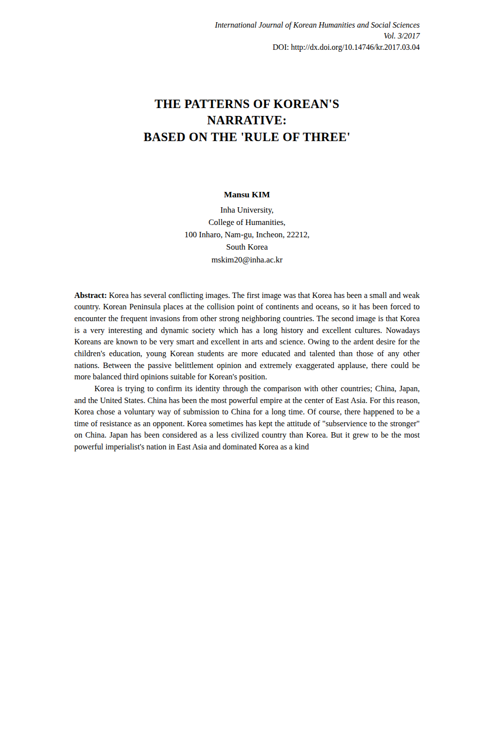International Journal of Korean Humanities and Social Sciences
Vol. 3/2017
DOI: http://dx.doi.org/10.14746/kr.2017.03.04
The Patterns of Korean's
Narrative:
Based on the 'Rule of Three'
Mansu KIM
Inha University,
College of Humanities,
100 Inharo, Nam-gu, Incheon, 22212,
South Korea
mskim20@inha.ac.kr
Abstract: Korea has several conflicting images. The first image was that Korea has been a small and weak country. Korean Peninsula places at the collision point of continents and oceans, so it has been forced to encounter the frequent invasions from other strong neighboring countries. The second image is that Korea is a very interesting and dynamic society which has a long history and excellent cultures. Nowadays Koreans are known to be very smart and excellent in arts and science. Owing to the ardent desire for the children's education, young Korean students are more educated and talented than those of any other nations. Between the passive belittlement opinion and extremely exaggerated applause, there could be more balanced third opinions suitable for Korean's position.
Korea is trying to confirm its identity through the comparison with other countries; China, Japan, and the United States. China has been the most powerful empire at the center of East Asia. For this reason, Korea chose a voluntary way of submission to China for a long time. Of course, there happened to be a time of resistance as an opponent. Korea sometimes has kept the attitude of "subservience to the stronger" on China. Japan has been considered as a less civilized country than Korea. But it grew to be the most powerful imperialist's nation in East Asia and dominated Korea as a kind